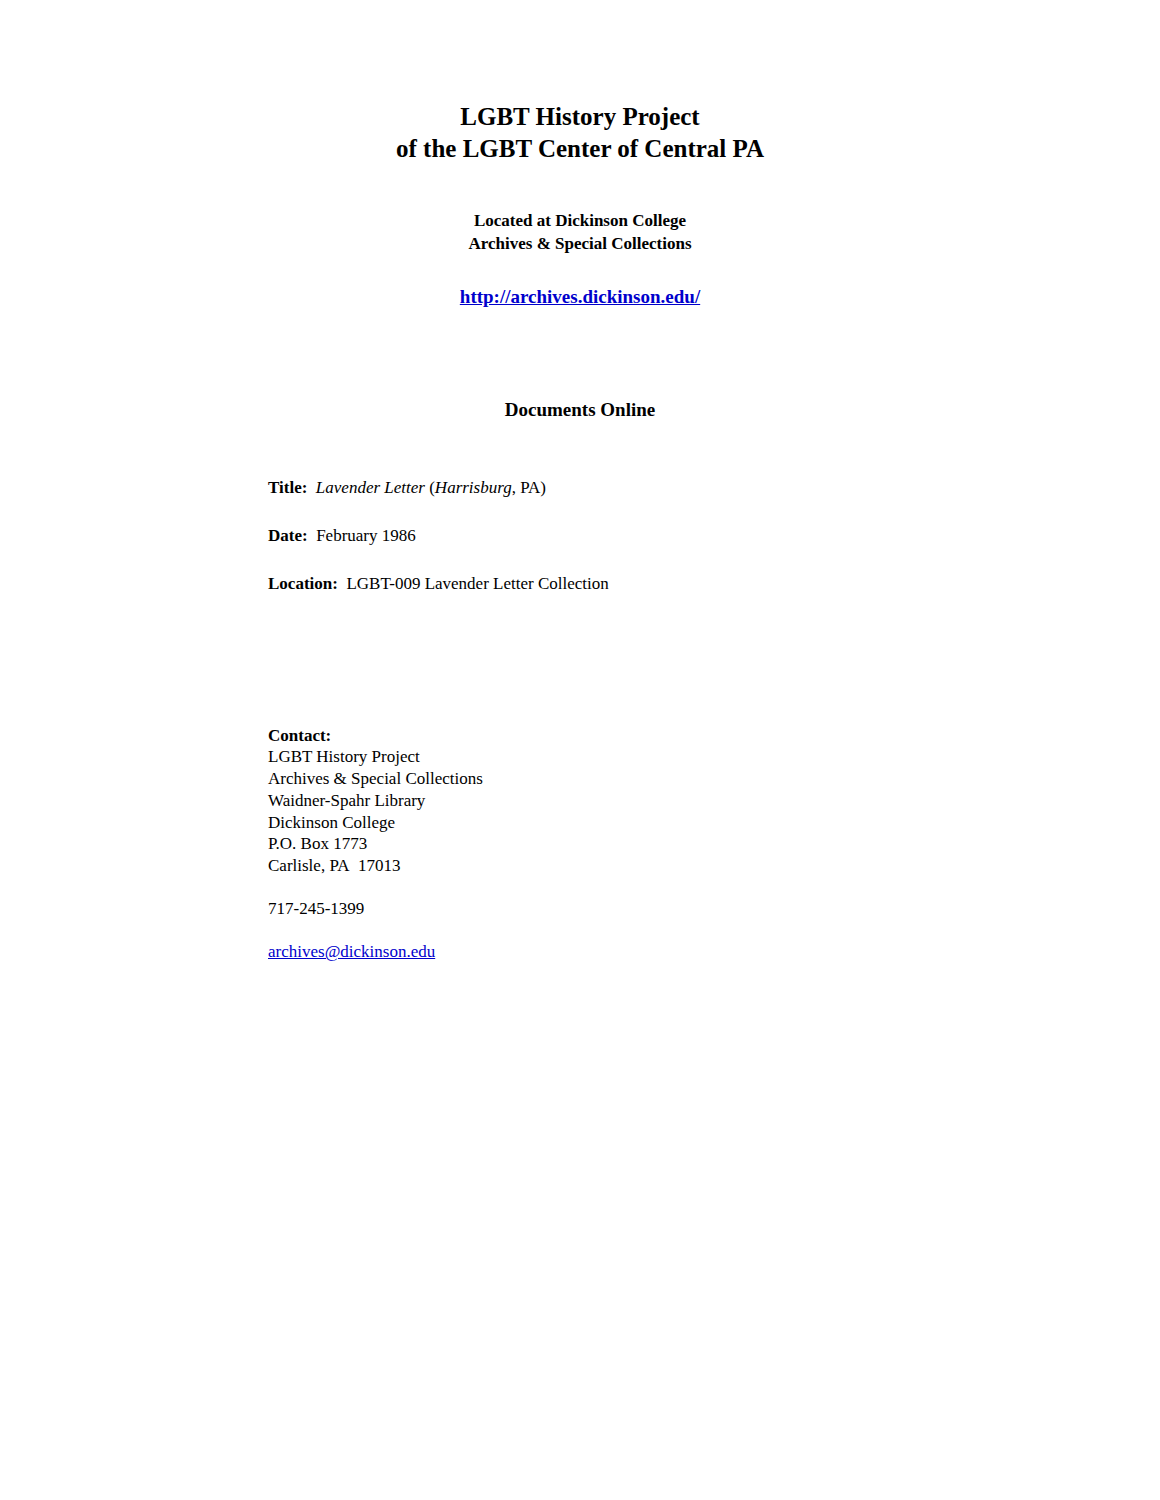LGBT History Project
of the LGBT Center of Central PA
Located at Dickinson College
Archives & Special Collections
http://archives.dickinson.edu/
Documents Online
Title: Lavender Letter (Harrisburg, PA)
Date: February 1986
Location: LGBT-009 Lavender Letter Collection
Contact:
LGBT History Project
Archives & Special Collections
Waidner-Spahr Library
Dickinson College
P.O. Box 1773
Carlisle, PA 17013
717-245-1399
archives@dickinson.edu